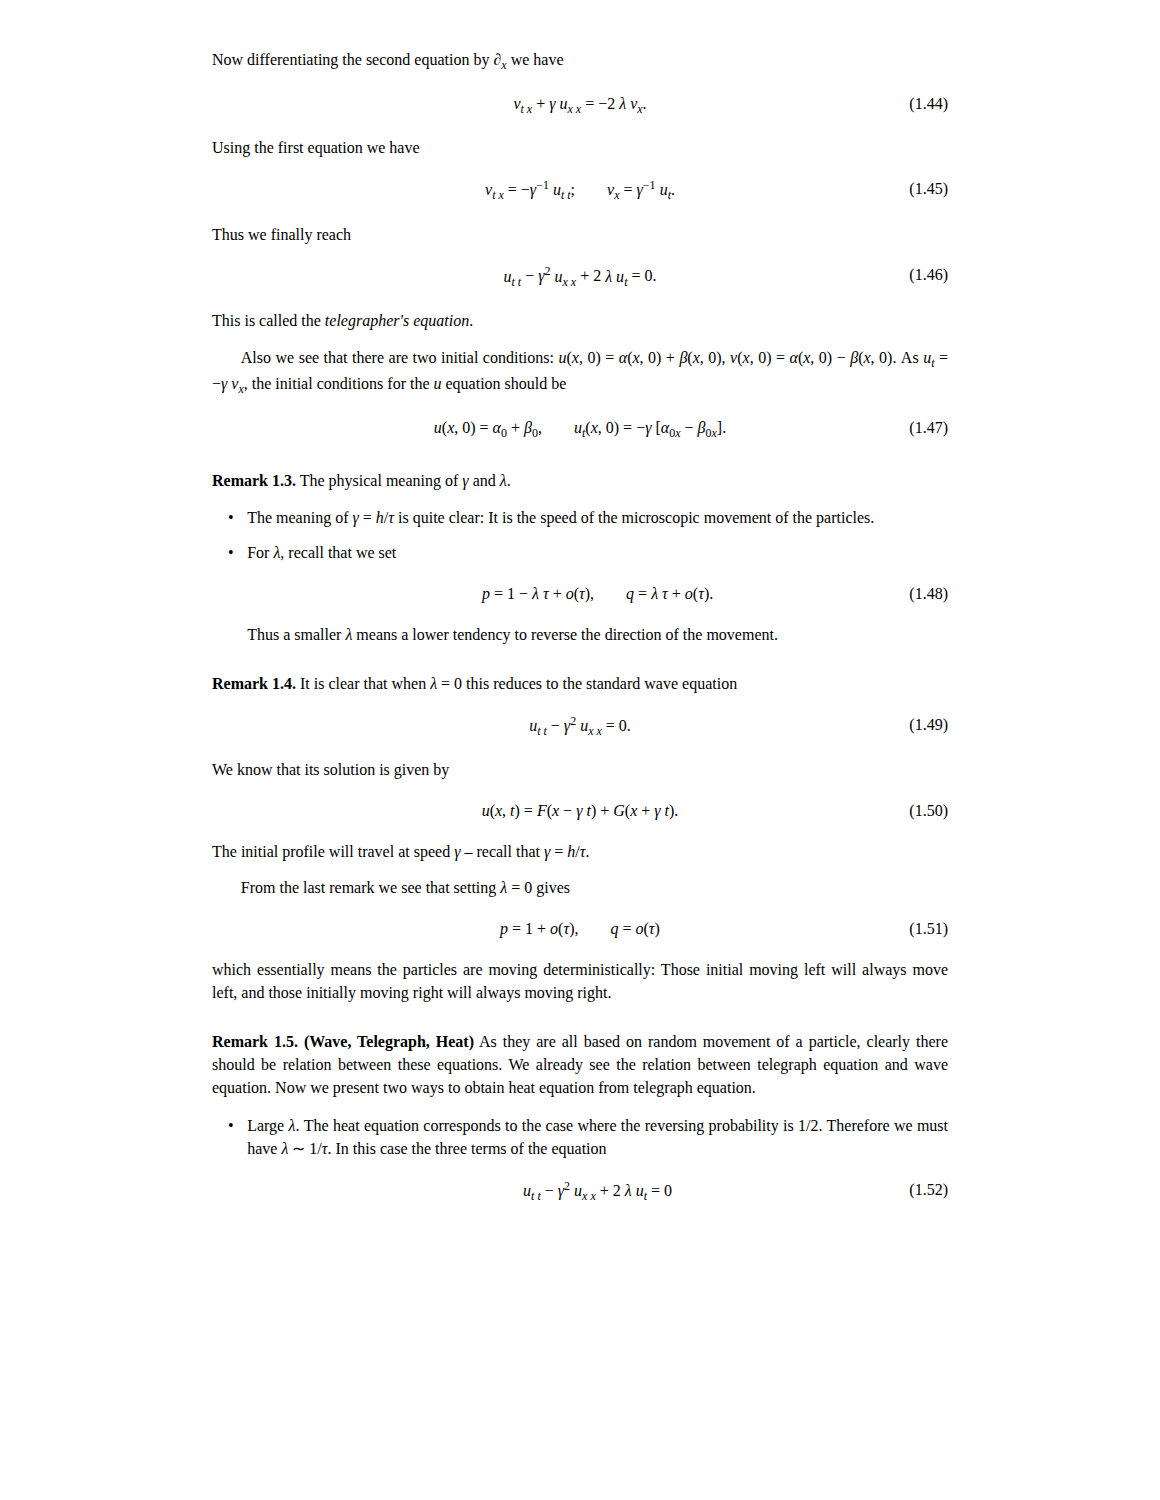Now differentiating the second equation by ∂x we have
vt x + γ ux x = −2 λ vx. (1.44)
Using the first equation we have
vt x = −γ−1 ut t;  vx = γ−1 ut. (1.45)
Thus we finally reach
ut t − γ 2 ux x + 2 λ ut = 0. (1.46)
This is called the telegrapher's equation.
Also we see that there are two initial conditions: u(x, 0) = α(x, 0) + β(x, 0), v(x, 0) = α(x, 0) − β(x, 0). As ut = −γ vx, the initial conditions for the u equation should be
u(x, 0) = α 0 + β 0,  ut(x, 0) = −γ [α 0x − β 0x]. (1.47)
Remark 1.3. The physical meaning of γ and λ.
The meaning of γ = h/τ is quite clear: It is the speed of the microscopic movement of the particles.
For λ, recall that we set
p = 1 − λ τ + o(τ),  q = λ τ + o(τ). (1.48)
Thus a smaller λ means a lower tendency to reverse the direction of the movement.
Remark 1.4. It is clear that when λ = 0 this reduces to the standard wave equation
ut t − γ 2 ux x = 0. (1.49)
We know that its solution is given by
u(x, t) = F(x − γ t) + G(x + γ t). (1.50)
The initial profile will travel at speed γ – recall that γ = h/τ.
From the last remark we see that setting λ = 0 gives
p = 1 + o(τ),  q = o(τ) (1.51)
which essentially means the particles are moving deterministically: Those initial moving left will always move left, and those initially moving right will always moving right.
Remark 1.5. (Wave, Telegraph, Heat) As they are all based on random movement of a particle, clearly there should be relation between these equations. We already see the relation between telegraph equation and wave equation. Now we present two ways to obtain heat equation from telegraph equation.
Large λ. The heat equation corresponds to the case where the reversing probability is 1/2. Therefore we must have λ ∼ 1/τ. In this case the three terms of the equation
ut t − γ 2 ux x + 2 λ ut = 0 (1.52)